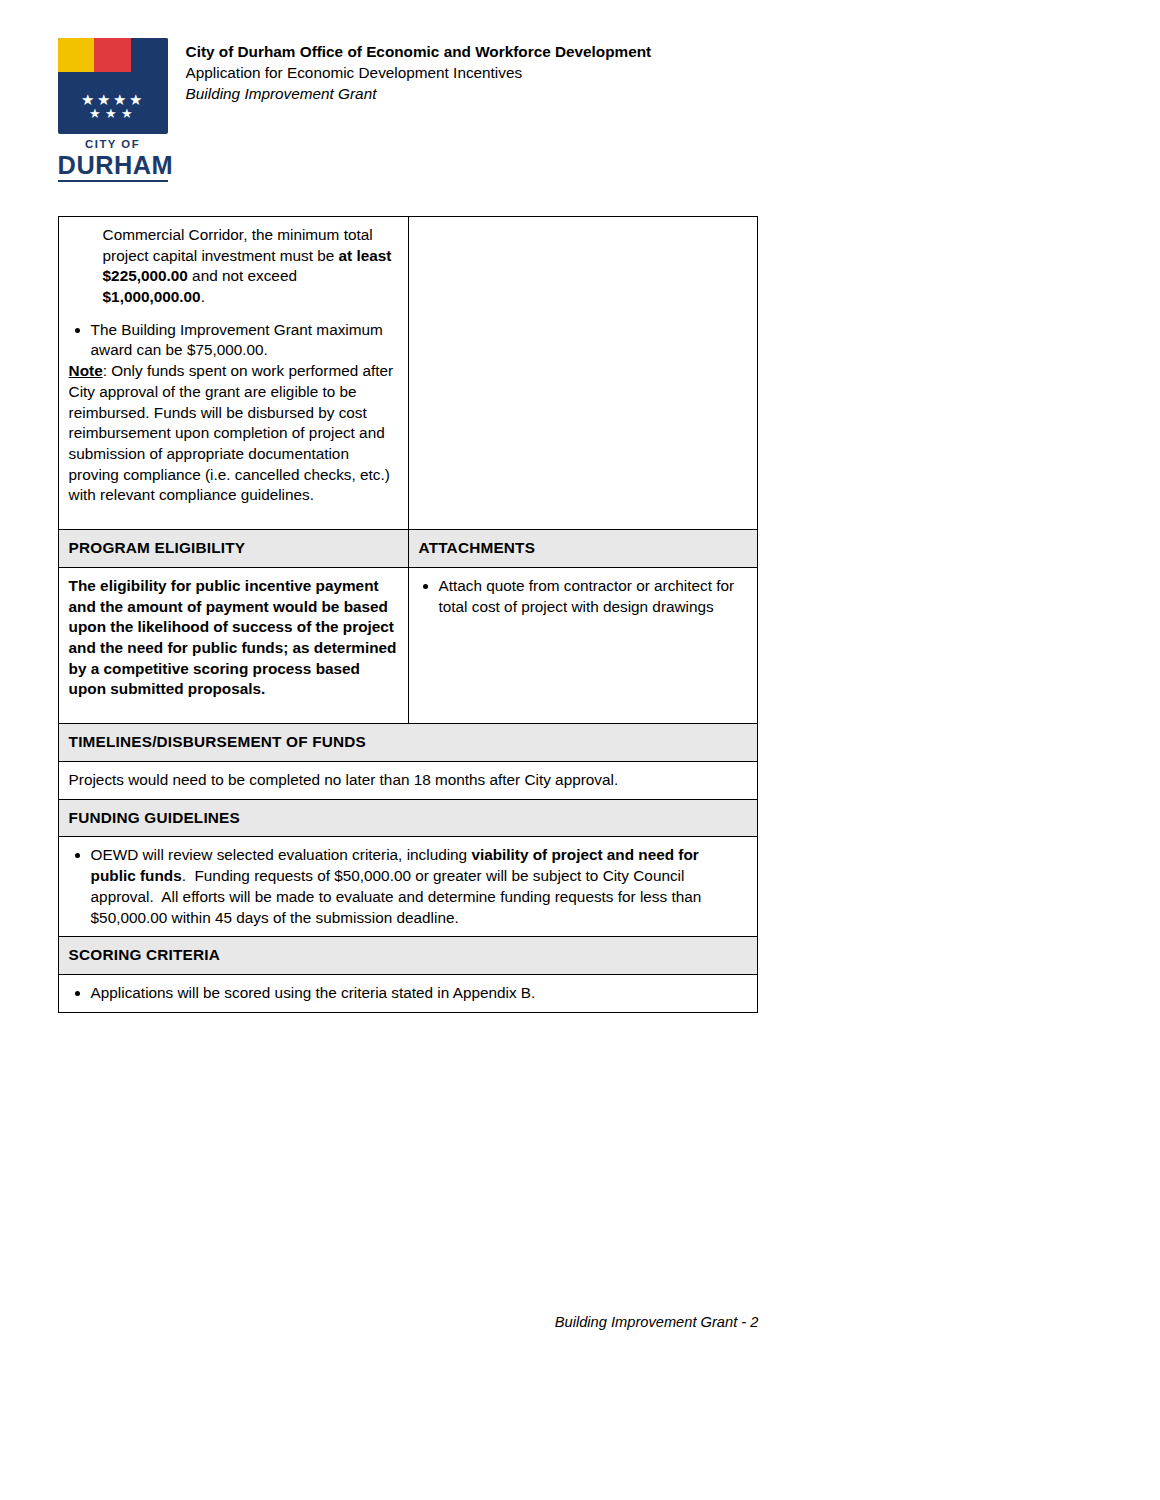★★★★
★★★
CITY OF
DURHAM
City of Durham Office of Economic and Workforce Development
Application for Economic Development Incentives
Building Improvement Grant
| Commercial Corridor, the minimum total project capital investment must be at least $225,000.00 and not exceed $1,000,000.00 . The Building Improvement Grant maximum award can be $75,000.00. Note : Only funds spent on work performed after City approval of the grant are eligible to be reimbursed. Funds will be disbursed by cost reimbursement upon completion of project and submission of appropriate documentation proving compliance (i.e. cancelled checks, etc.) with relevant compliance guidelines. | |
| PROGRAM ELIGIBILITY | ATTACHMENTS |
| The eligibility for public incentive payment and the amount of payment would be based upon the likelihood of success of the project and the need for public funds; as determined by a competitive scoring process based upon submitted proposals. | Attach quote from contractor or architect for total cost of project with design drawings |
| TIMELINES/DISBURSEMENT OF FUNDS |
| Projects would need to be completed no later than 18 months after City approval. |
| FUNDING GUIDELINES |
| OEWD will review selected evaluation criteria, including viability of project and need for public funds . Funding requests of $50,000.00 or greater will be subject to City Council approval. All efforts will be made to evaluate and determine funding requests for less than $50,000.00 within 45 days of the submission deadline. |
| SCORING CRITERIA |
| Applications will be scored using the criteria stated in Appendix B. |
Building Improvement Grant - 2